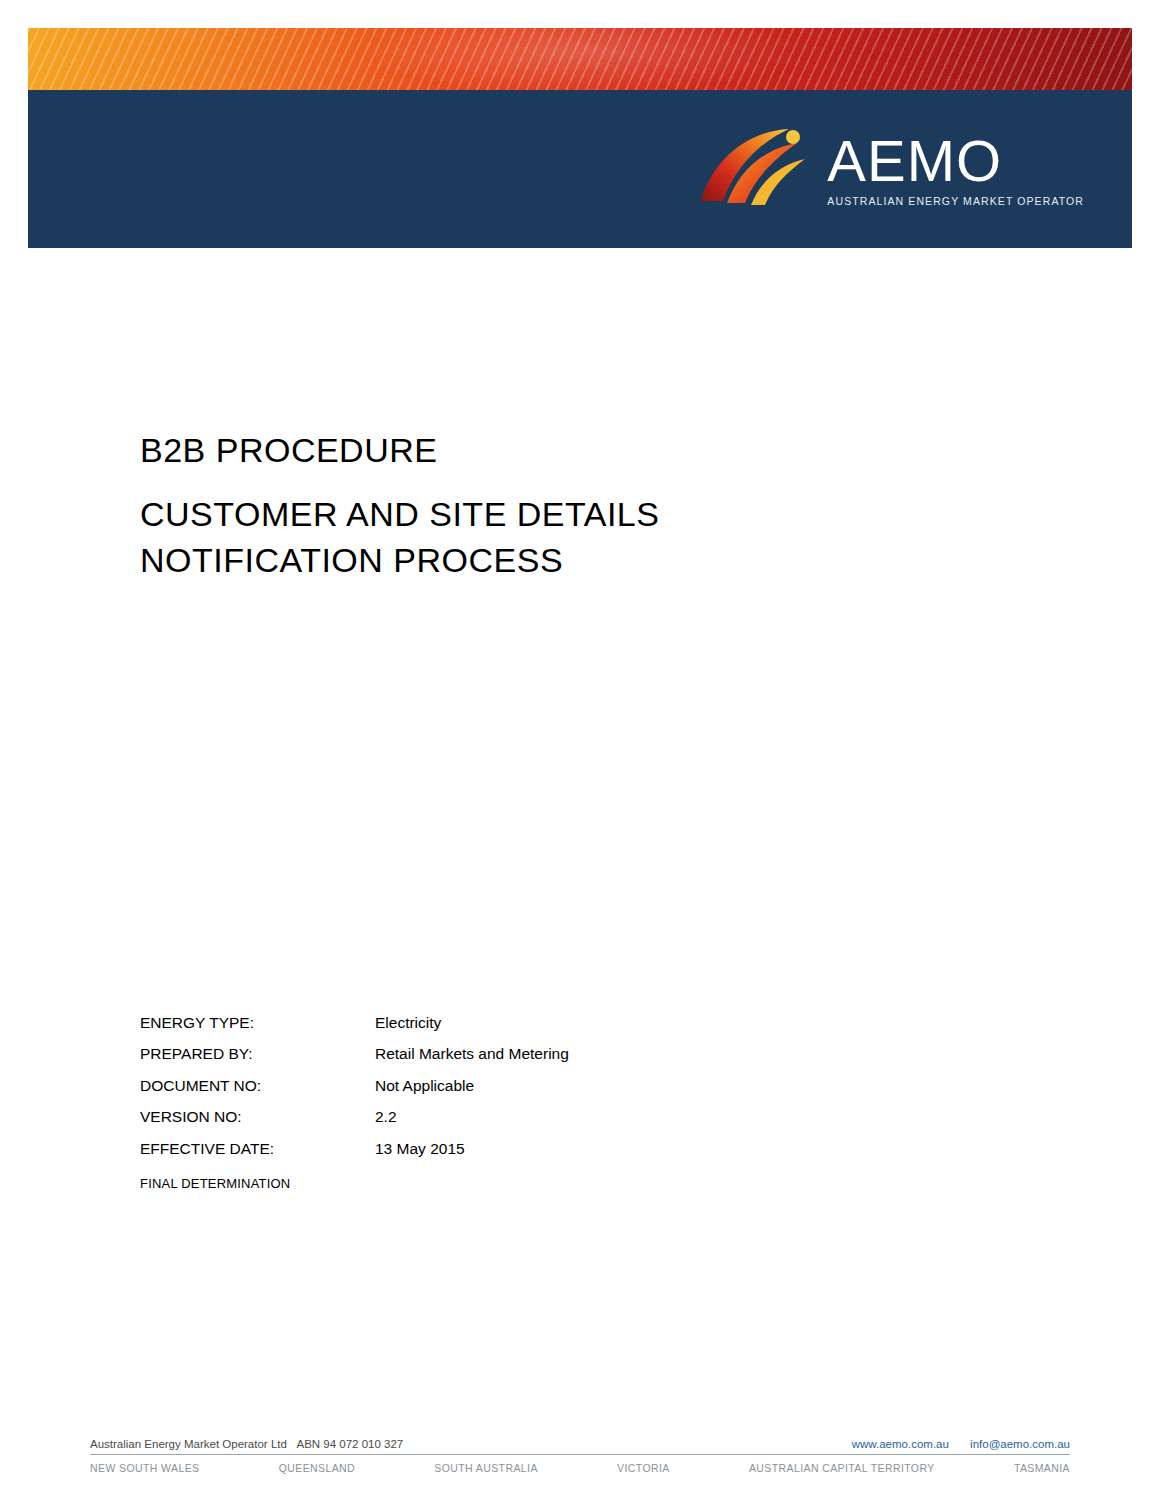AEMO
AUSTRALIAN ENERGY MARKET OPERATOR
B2B PROCEDURE
CUSTOMER AND SITE DETAILS NOTIFICATION PROCESS
| Energy Type: | Electricity |
| Prepared By: | Retail Markets and Metering |
| Document No: | Not Applicable |
| Version No: | 2.2 |
| Effective Date: | 13 May 2015 |
Final Determination
Australian Energy Market Operator Ltd ABN 94 072 010 327
www.aemo.com.au info@aemo.com.au
NEW SOUTH WALES QUEENSLAND SOUTH AUSTRALIA VICTORIA AUSTRALIAN CAPITAL TERRITORY TASMANIA